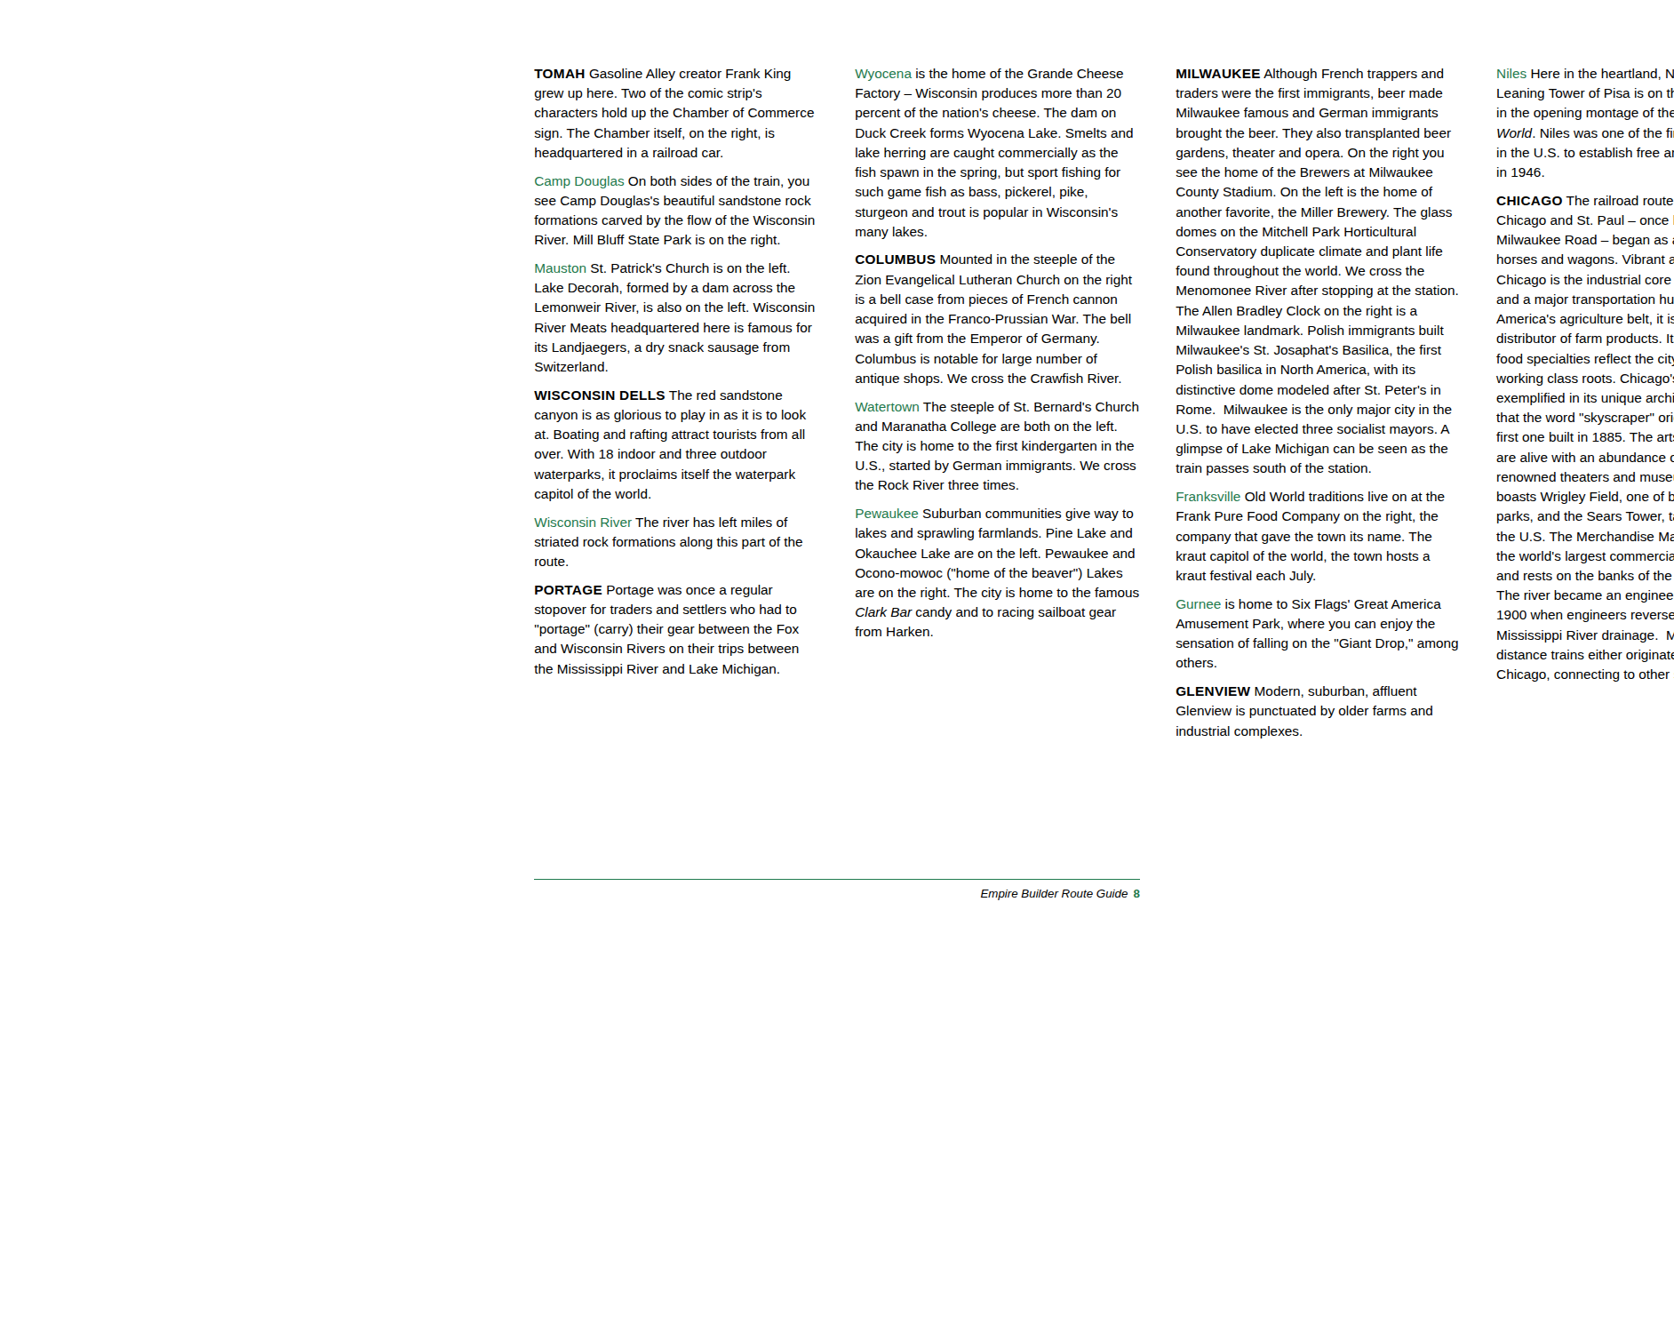TOMAH Gasoline Alley creator Frank King grew up here. Two of the comic strip's characters hold up the Chamber of Commerce sign. The Chamber itself, on the right, is headquartered in a railroad car.
Camp Douglas On both sides of the train, you see Camp Douglas's beautiful sandstone rock formations carved by the flow of the Wisconsin River. Mill Bluff State Park is on the right.
Mauston St. Patrick's Church is on the left. Lake Decorah, formed by a dam across the Lemonweir River, is also on the left. Wisconsin River Meats headquartered here is famous for its Landjaegers, a dry snack sausage from Switzerland.
WISCONSIN DELLS The red sandstone canyon is as glorious to play in as it is to look at. Boating and rafting attract tourists from all over. With 18 indoor and three outdoor waterparks, it proclaims itself the waterpark capitol of the world.
Wisconsin River The river has left miles of striated rock formations along this part of the route.
PORTAGE Portage was once a regular stopover for traders and settlers who had to "portage" (carry) their gear between the Fox and Wisconsin Rivers on their trips between the Mississippi River and Lake Michigan.
Wyocena is the home of the Grande Cheese Factory – Wisconsin produces more than 20 percent of the nation's cheese. The dam on Duck Creek forms Wyocena Lake. Smelts and lake herring are caught commercially as the fish spawn in the spring, but sport fishing for such game fish as bass, pickerel, pike, sturgeon and trout is popular in Wisconsin's many lakes.
COLUMBUS Mounted in the steeple of the Zion Evangelical Lutheran Church on the right is a bell case from pieces of French cannon acquired in the Franco-Prussian War. The bell was a gift from the Emperor of Germany. Columbus is notable for large number of antique shops. We cross the Crawfish River.
Watertown The steeple of St. Bernard's Church and Maranatha College are both on the left. The city is home to the first kindergarten in the U.S., started by German immigrants. We cross the Rock River three times.
Pewaukee Suburban communities give way to lakes and sprawling farmlands. Pine Lake and Okauchee Lake are on the left. Pewaukee and Ocono-mowoc ("home of the beaver") Lakes are on the right. The city is home to the famous Clark Bar candy and to racing sailboat gear from Harken.
MILWAUKEE Although French trappers and traders were the first immigrants, beer made Milwaukee famous and German immigrants brought the beer. They also transplanted beer gardens, theater and opera. On the right you see the home of the Brewers at Milwaukee County Stadium. On the left is the home of another favorite, the Miller Brewery. The glass domes on the Mitchell Park Horticultural Conservatory duplicate climate and plant life found throughout the world. We cross the Menomonee River after stopping at the station. The Allen Bradley Clock on the right is a Milwaukee landmark. Polish immigrants built Milwaukee's St. Josaphat's Basilica, the first Polish basilica in North America, with its distinctive dome modeled after St. Peter's in Rome. Milwaukee is the only major city in the U.S. to have elected three socialist mayors. A glimpse of Lake Michigan can be seen as the train passes south of the station.
Franksville Old World traditions live on at the Frank Pure Food Company on the right, the company that gave the town its name. The kraut capitol of the world, the town hosts a kraut festival each July.
Gurnee is home to Six Flags' Great America Amusement Park, where you can enjoy the sensation of falling on the "Giant Drop," among others.
GLENVIEW Modern, suburban, affluent Glenview is punctuated by older farms and industrial complexes.
Niles Here in the heartland, Niles' replica of the Leaning Tower of Pisa is on the right. It is seen in the opening montage of the film Wayne's World. Niles was one of the first communities in the U.S. to establish free ambulance service in 1946.
CHICAGO The railroad route between Chicago and St. Paul – once known as the Milwaukee Road – began as a plank road for horses and wagons. Vibrant and energetic, Chicago is the industrial core of the Midwest and a major transportation hub. In the heart of America's agriculture belt, it is a leading distributor of farm products. Its many regional food specialties reflect the city's ethnic and working class roots. Chicago's spirit is also exemplified in its unique architecture; it is here that the word "skyscraper" originated with the first one built in 1885. The arts and sciences are alive with an abundance of world-renowned theaters and museums. The city boasts Wrigley Field, one of baseball's oldest parks, and the Sears Tower, tallest building in the U.S. The Merchandise Mart, on the left, is the world's largest commercial office building and rests on the banks of the Chicago River. The river became an engineering marvel in 1900 when engineers reversed its flow into the Mississippi River drainage. Most Amtrak long-distance trains either originate or terminate in Chicago, connecting to other service.
Empire Builder Route Guide 8